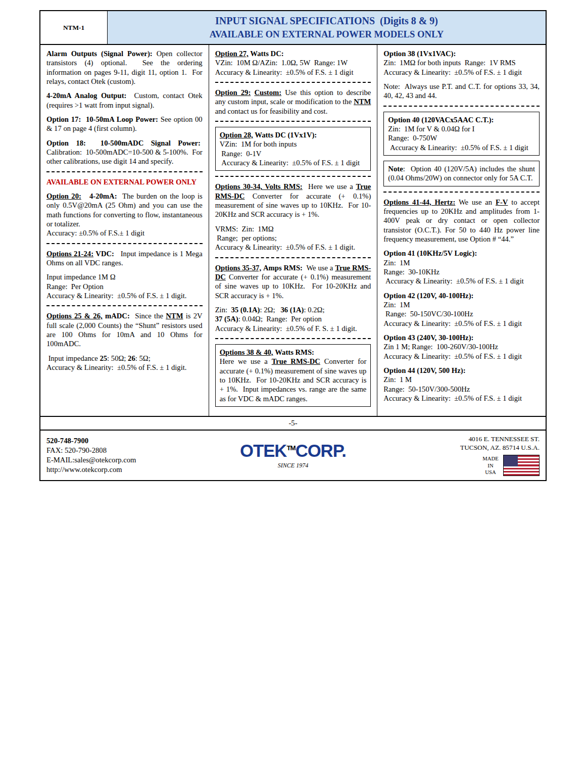NTM-1
INPUT SIGNAL SPECIFICATIONS (Digits 8 & 9)
AVAILABLE ON EXTERNAL POWER MODELS ONLY
Alarm Outputs (Signal Power): Open collector transistors (4) optional. See the ordering information on pages 9-11, digit 11, option 1. For relays, contact Otek (custom).
4-20mA Analog Output: Custom, contact Otek (requires >1 watt from input signal).
Option 17: 10-50mA Loop Power: See option 00 & 17 on page 4 (first column).
Option 18: 10-500mADC Signal Power: Calibration: 10-500mADC=10-500 & 5-100%. For other calibrations, use digit 14 and specify.
AVAILABLE ON EXTERNAL POWER ONLY
Option 20: 4-20mA: The burden on the loop is only 0.5V@20mA (25 Ohm) and you can use the math functions for converting to flow, instantaneous or totalizer.
Accuracy: ±0.5% of F.S.± 1 digit
Options 21-24: VDC: Input impedance is 1 Mega Ohms on all VDC ranges.
Input impedance 1M Ω
Range: Per Option
Accuracy & Linearity: ±0.5% of F.S. ± 1 digit.
Options 25 & 26, mADC: Since the NTM is 2V full scale (2,000 Counts) the “Shunt” resistors used are 100 Ohms for 10mA and 10 Ohms for 100mADC.
Input impedance 25: 50Ω; 26: 5Ω;
Accuracy & Linearity: ±0.5% of F.S. ± 1 digit.
Option 27, Watts DC:
VZin: 10M Ω/AZin: 1.0Ω, 5W Range: 1W
Accuracy & Linearity: ±0.5% of F.S. ± 1 digit
Option 29: Custom: Use this option to describe any custom input, scale or modification to the NTM and contact us for feasibility and cost.
Option 28, Watts DC (1Vx1V):
VZin: 1M for both inputs
Range: 0-1V
Accuracy & Linearity: ±0.5% of F.S. ± 1 digit
Options 30-34, Volts RMS: Here we use a True RMS-DC Converter for accurate (+ 0.1%) measurement of sine waves up to 10KHz. For 10-20KHz and SCR accuracy is + 1%.
VRMS: Zin: 1MΩ
Range; per options;
Accuracy & Linearity: ±0.5% of F.S. ± 1 digit.
Options 35-37, Amps RMS: We use a True RMS-DC Converter for accurate (+ 0.1%) measurement of sine waves up to 10KHz. For 10-20KHz and SCR accuracy is + 1%.
Zin: 35 (0.1A): 2Ω; 36 (1A): 0.2Ω;
37 (5A): 0.04Ω; Range: Per option
Accuracy & Linearity: ±0.5% of F. S. ± 1 digit.
Options 38 & 40, Watts RMS:
Here we use a True RMS-DC Converter for accurate (+ 0.1%) measurement of sine waves up to 10KHz. For 10-20KHz and SCR accuracy is + 1%. Input impedances vs. range are the same as for VDC & mADC ranges.
Option 38 (1Vx1VAC):
Zin: 1MΩ for both inputs Range: 1V RMS
Accuracy & Linearity: ±0.5% of F.S. ± 1 digit
Note: Always use P.T. and C.T. for options 33, 34, 40, 42, 43 and 44.
Option 40 (120VACx5AAC C.T.):
Zin: 1M for V & 0.04Ω for I
Range: 0-750W
Accuracy & Linearity: ±0.5% of F.S. ± 1 digit
Note: Option 40 (120V/5A) includes the shunt (0.04 Ohms/20W) on connector only for 5A C.T.
Options 41-44, Hertz: We use an F-V to accept frequencies up to 20KHz and amplitudes from 1-400V peak or dry contact or open collector transistor (O.C.T.). For 50 to 440 Hz power line frequency measurement, use Option # “44.”
Option 41 (10KHz/5V Logic):
Zin: 1M
Range: 30-10KHz
Accuracy & Linearity: ±0.5% of F.S. ± 1 digit
Option 42 (120V, 40-100Hz):
Zin: 1M
Range: 50-150VC/30-100Hz
Accuracy & Linearity: ±0.5% of F.S. ± 1 digit
Option 43 (240V, 30-100Hz):
Zin 1 M; Range: 100-260V/30-100Hz
Accuracy & Linearity: ±0.5% of F.S. ± 1 digit
Option 44 (120V, 500 Hz):
Zin: 1 M
Range: 50-150V/300-500Hz
Accuracy & Linearity: ±0.5% of F.S. ± 1 digit
-5-
520-748-7900
FAX: 520-790-2808
E-MAIL:sales@otekcorp.com
http://www.otekcorp.com
OTEKTMCORP.
SINCE 1974
4016 E. TENNESSEE ST.
TUCSON, AZ. 85714 U.S.A.
MADE
IN
USA